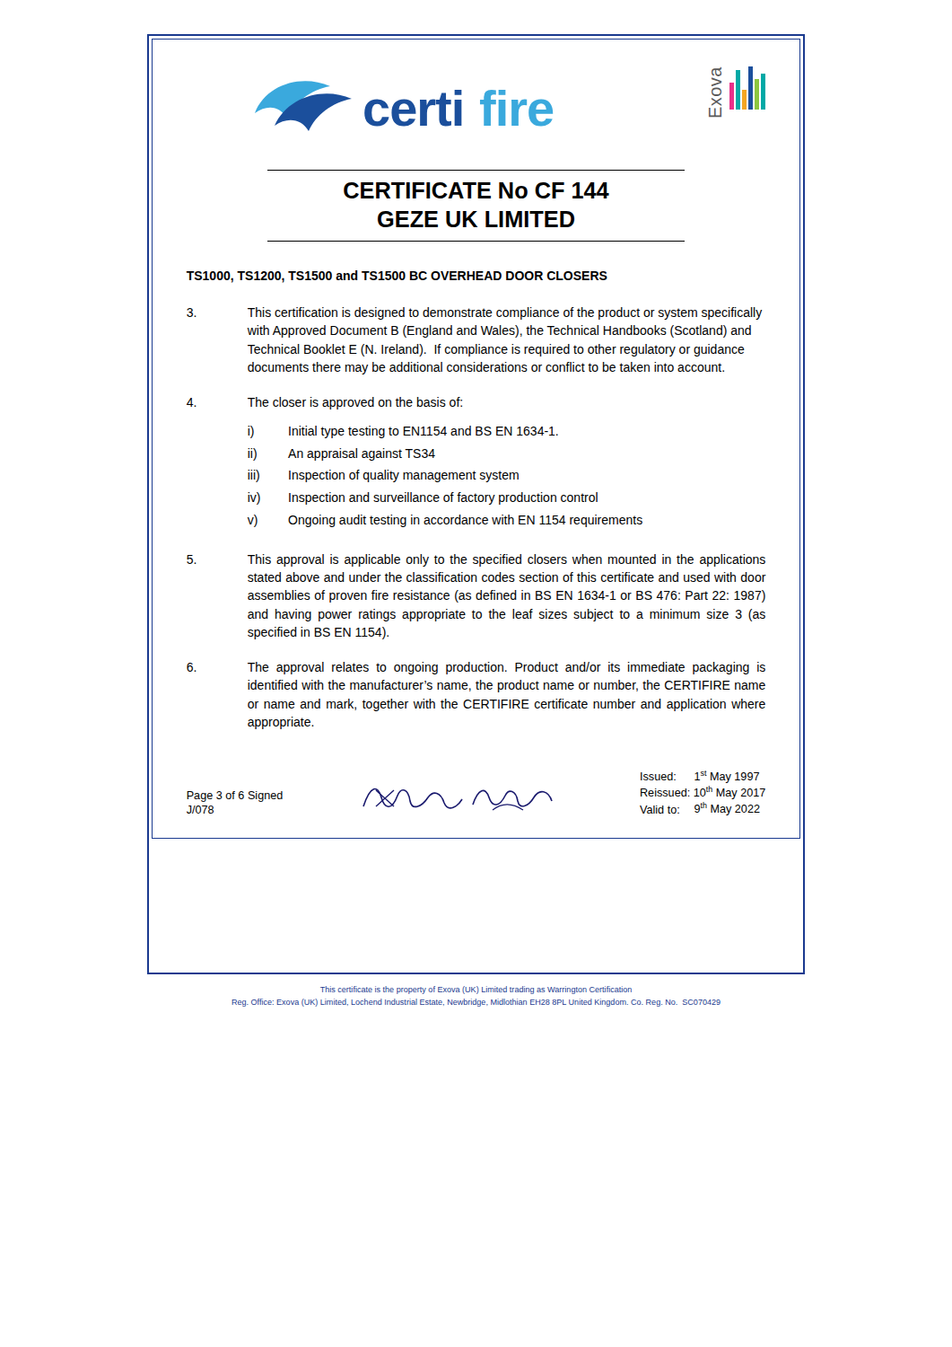certi fire
Exova
CERTIFICATE No CF 144
GEZE UK LIMITED
TS1000, TS1200, TS1500 and TS1500 BC OVERHEAD DOOR CLOSERS
3. This certification is designed to demonstrate compliance of the product or system specifically with Approved Document B (England and Wales), the Technical Handbooks (Scotland) and Technical Booklet E (N. Ireland). If compliance is required to other regulatory or guidance documents there may be additional considerations or conflict to be taken into account.
4. The closer is approved on the basis of:
i) Initial type testing to EN1154 and BS EN 1634-1.
ii) An appraisal against TS34
iii) Inspection of quality management system
iv) Inspection and surveillance of factory production control
v) Ongoing audit testing in accordance with EN 1154 requirements
5. This approval is applicable only to the specified closers when mounted in the applications stated above and under the classification codes section of this certificate and used with door assemblies of proven fire resistance (as defined in BS EN 1634-1 or BS 476: Part 22: 1987) and having power ratings appropriate to the leaf sizes subject to a minimum size 3 (as specified in BS EN 1154).
6. The approval relates to ongoing production. Product and/or its immediate packaging is identified with the manufacturer’s name, the product name or number, the CERTIFIRE name or name and mark, together with the CERTIFIRE certificate number and application where appropriate.
Page 3 of 6 Signed
J/078
Issued: 1st May 1997
Reissued: 10th May 2017
Valid to: 9th May 2022
This certificate is the property of Exova (UK) Limited trading as Warrington Certification
Reg. Office: Exova (UK) Limited, Lochend Industrial Estate, Newbridge, Midlothian EH28 8PL United Kingdom. Co. Reg. No. SC070429